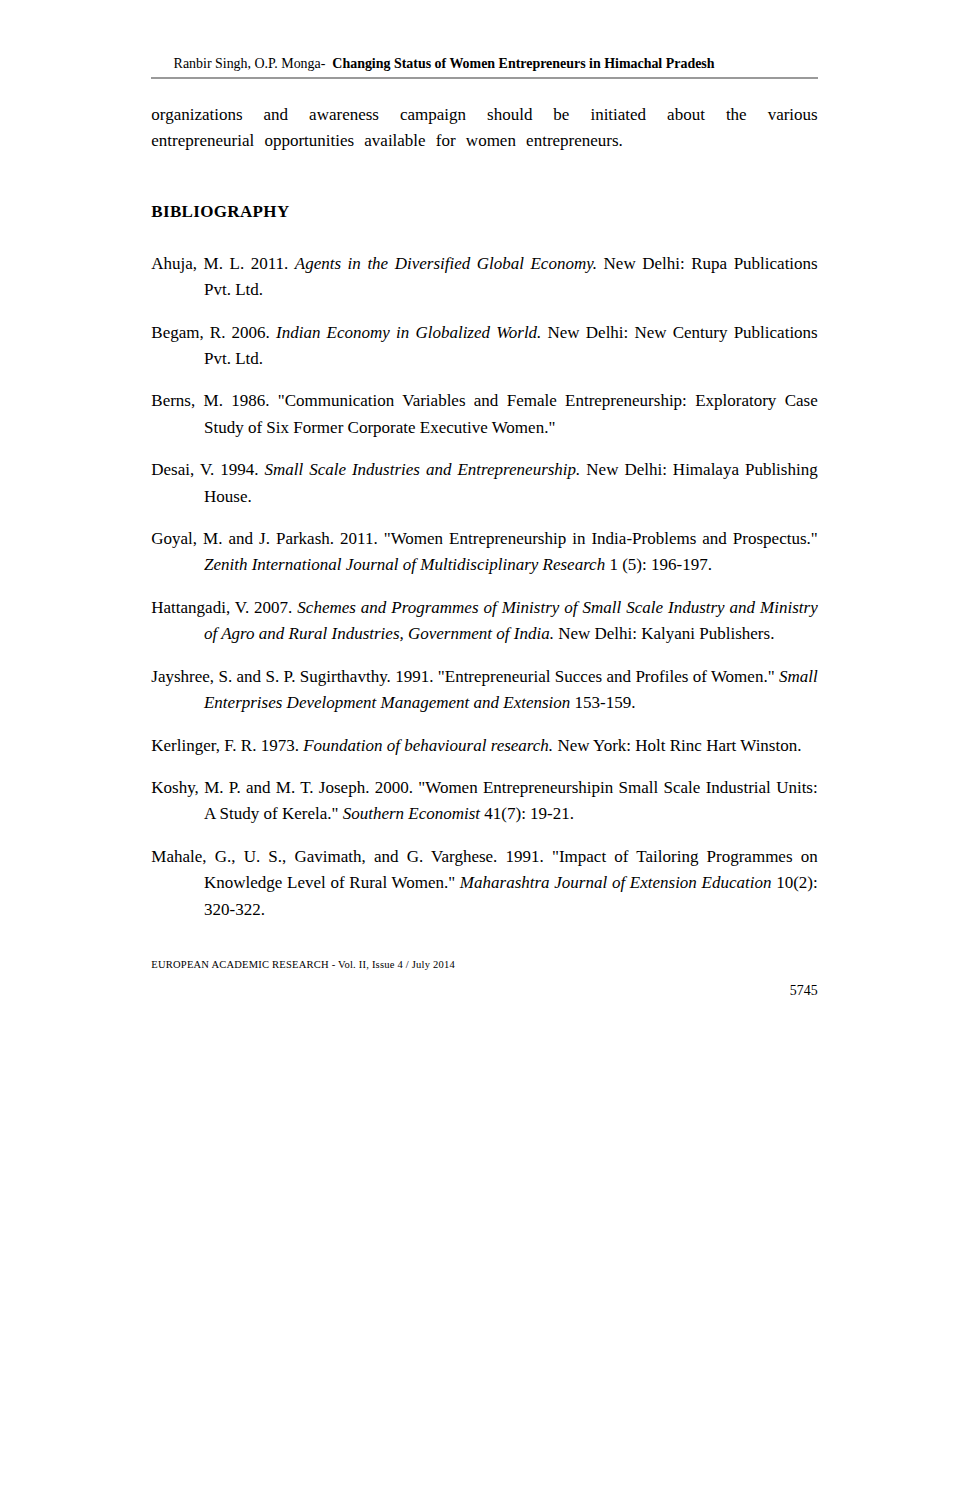Ranbir Singh, O.P. Monga- Changing Status of Women Entrepreneurs in Himachal Pradesh
organizations and awareness campaign should be initiated about the various entrepreneurial opportunities available for women entrepreneurs.
BIBLIOGRAPHY
Ahuja, M. L. 2011. Agents in the Diversified Global Economy. New Delhi: Rupa Publications Pvt. Ltd.
Begam, R. 2006. Indian Economy in Globalized World. New Delhi: New Century Publications Pvt. Ltd.
Berns, M. 1986. "Communication Variables and Female Entrepreneurship: Exploratory Case Study of Six Former Corporate Executive Women."
Desai, V. 1994. Small Scale Industries and Entrepreneurship. New Delhi: Himalaya Publishing House.
Goyal, M. and J. Parkash. 2011. "Women Entrepreneurship in India-Problems and Prospectus." Zenith International Journal of Multidisciplinary Research 1 (5): 196-197.
Hattangadi, V. 2007. Schemes and Programmes of Ministry of Small Scale Industry and Ministry of Agro and Rural Industries, Government of India. New Delhi: Kalyani Publishers.
Jayshree, S. and S. P. Sugirthavthy. 1991. "Entrepreneurial Succes and Profiles of Women." Small Enterprises Development Management and Extension 153-159.
Kerlinger, F. R. 1973. Foundation of behavioural research. New York: Holt Rinc Hart Winston.
Koshy, M. P. and M. T. Joseph. 2000. "Women Entrepreneurshipin Small Scale Industrial Units: A Study of Kerela." Southern Economist 41(7): 19-21.
Mahale, G., U. S., Gavimath, and G. Varghese. 1991. "Impact of Tailoring Programmes on Knowledge Level of Rural Women." Maharashtra Journal of Extension Education 10(2): 320-322.
EUROPEAN ACADEMIC RESEARCH - Vol. II, Issue 4 / July 2014
5745